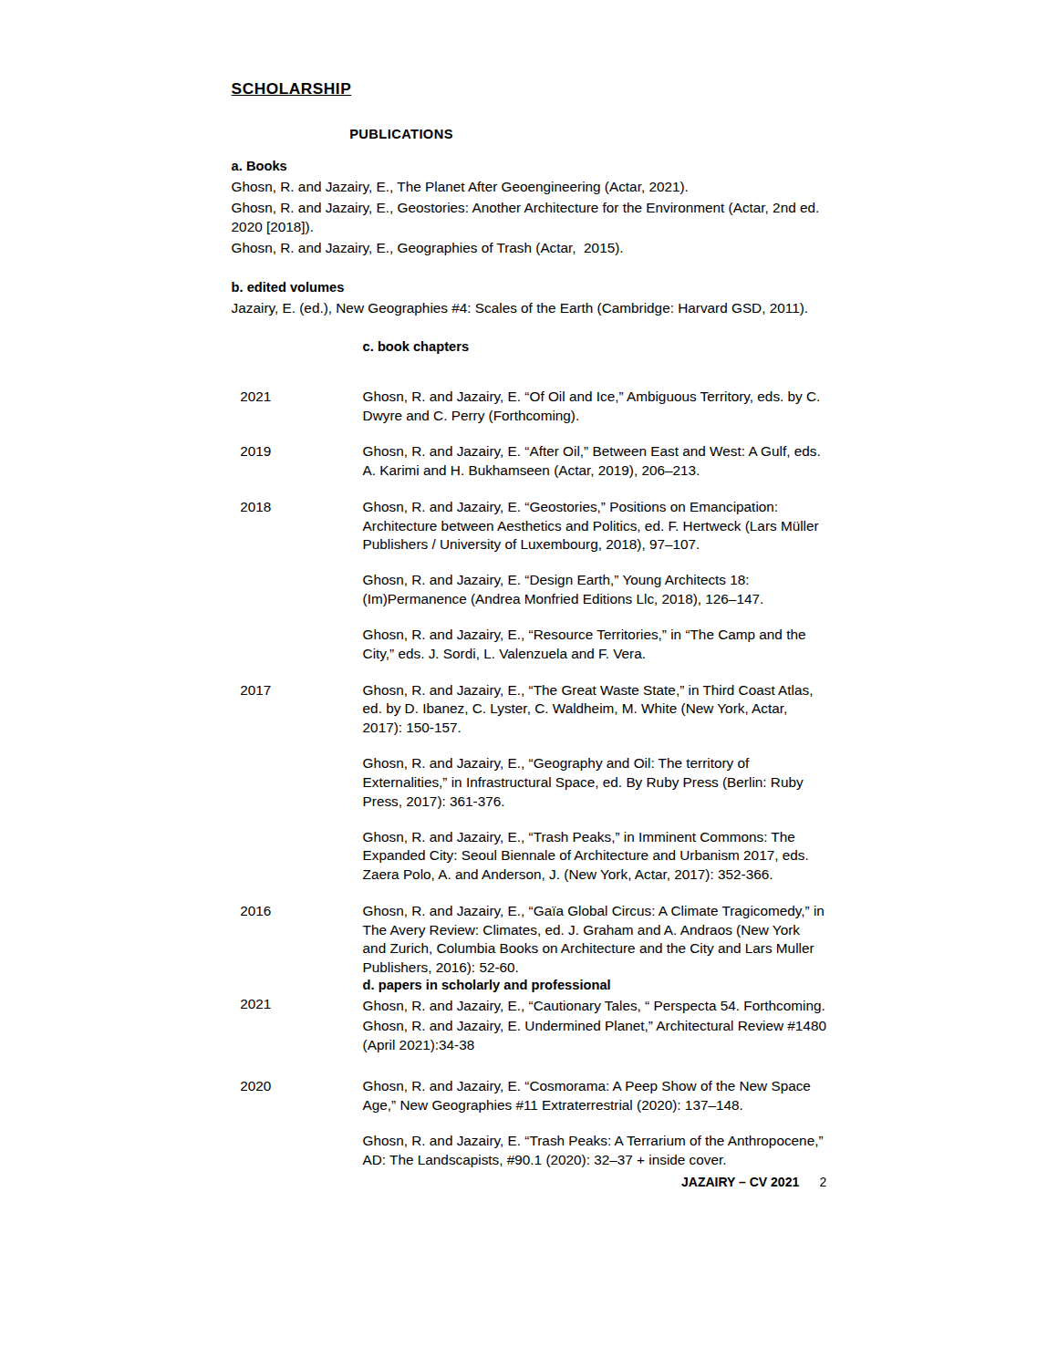SCHOLARSHIP
PUBLICATIONS
a. Books
Ghosn, R. and Jazairy, E., The Planet After Geoengineering (Actar, 2021).
Ghosn, R. and Jazairy, E., Geostories: Another Architecture for the Environment (Actar, 2nd ed. 2020 [2018]).
Ghosn, R. and Jazairy, E., Geographies of Trash (Actar, 2015).
b. edited volumes
Jazairy, E. (ed.), New Geographies #4: Scales of the Earth (Cambridge: Harvard GSD, 2011).
c. book chapters
2021
Ghosn, R. and Jazairy, E. “Of Oil and Ice,” Ambiguous Territory, eds. by C. Dwyre and C. Perry (Forthcoming).
2019
Ghosn, R. and Jazairy, E. “After Oil,” Between East and West: A Gulf, eds. A. Karimi and H. Bukhamseen (Actar, 2019), 206–213.
2018
Ghosn, R. and Jazairy, E. “Geostories,” Positions on Emancipation: Architecture between Aesthetics and Politics, ed. F. Hertweck (Lars Müller Publishers / University of Luxembourg, 2018), 97–107.
Ghosn, R. and Jazairy, E. “Design Earth,” Young Architects 18: (Im)Permanence (Andrea Monfried Editions Llc, 2018), 126–147.
Ghosn, R. and Jazairy, E., “Resource Territories,” in “The Camp and the City,” eds. J. Sordi, L. Valenzuela and F. Vera.
2017
Ghosn, R. and Jazairy, E., “The Great Waste State,” in Third Coast Atlas, ed. by D. Ibanez, C. Lyster, C. Waldheim, M. White (New York, Actar, 2017): 150-157.
Ghosn, R. and Jazairy, E., “Geography and Oil: The territory of Externalities,” in Infrastructural Space, ed. By Ruby Press (Berlin: Ruby Press, 2017): 361-376.
Ghosn, R. and Jazairy, E., “Trash Peaks,” in Imminent Commons: The Expanded City: Seoul Biennale of Architecture and Urbanism 2017, eds. Zaera Polo, A. and Anderson, J. (New York, Actar, 2017): 352-366.
2016
Ghosn, R. and Jazairy, E., “Gaïa Global Circus: A Climate Tragicomedy,” in The Avery Review: Climates, ed. J. Graham and A. Andraos (New York and Zurich, Columbia Books on Architecture and the City and Lars Muller Publishers, 2016): 52-60.
2021
d. papers in scholarly and professional
Ghosn, R. and Jazairy, E., “Cautionary Tales, “ Perspecta 54. Forthcoming.
Ghosn, R. and Jazairy, E. Undermined Planet,” Architectural Review #1480 (April 2021):34-38
2020
Ghosn, R. and Jazairy, E. “Cosmorama: A Peep Show of the New Space Age,” New Geographies #11 Extraterrestrial (2020): 137–148.
Ghosn, R. and Jazairy, E. “Trash Peaks: A Terrarium of the Anthropocene,” AD: The Landscapists, #90.1 (2020): 32–37 + inside cover.
JAZAIRY – CV 20212